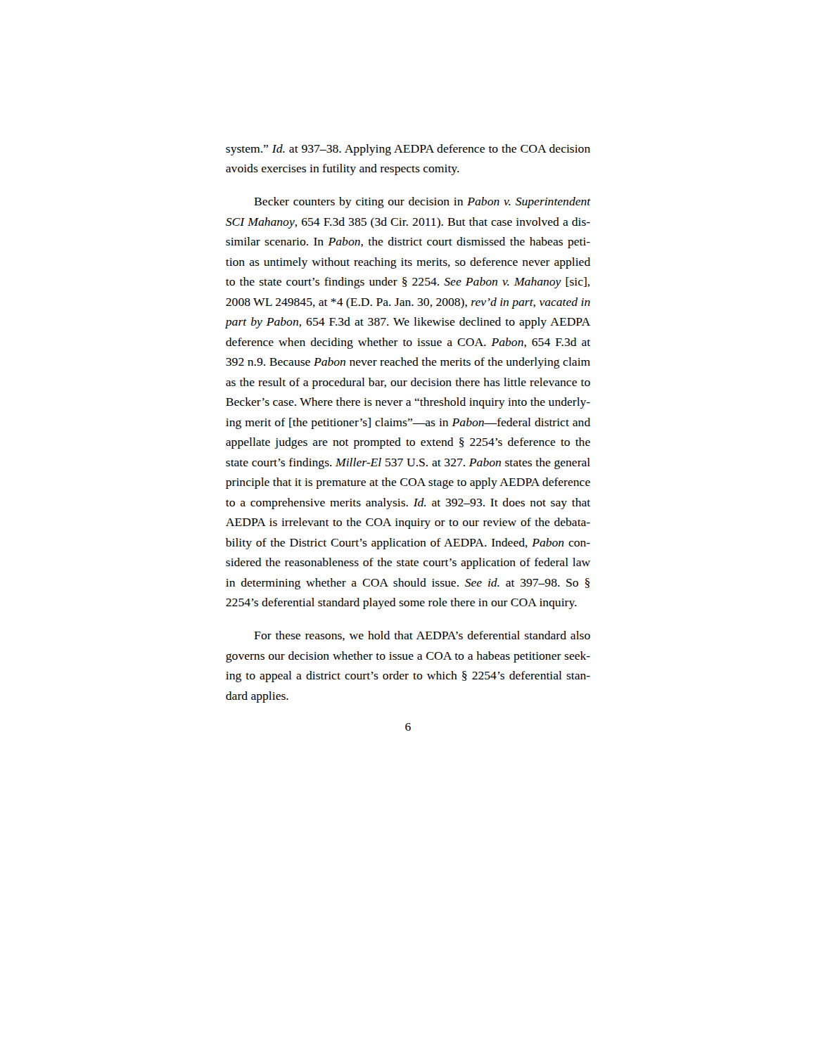system.” Id. at 937–38. Applying AEDPA deference to the COA decision avoids exercises in futility and respects comity.
Becker counters by citing our decision in Pabon v. Superintendent SCI Mahanoy, 654 F.3d 385 (3d Cir. 2011). But that case involved a dissimilar scenario. In Pabon, the district court dismissed the habeas petition as untimely without reaching its merits, so deference never applied to the state court’s findings under § 2254. See Pabon v. Mahanoy [sic], 2008 WL 249845, at *4 (E.D. Pa. Jan. 30, 2008), rev’d in part, vacated in part by Pabon, 654 F.3d at 387. We likewise declined to apply AEDPA deference when deciding whether to issue a COA. Pabon, 654 F.3d at 392 n.9. Because Pabon never reached the merits of the underlying claim as the result of a procedural bar, our decision there has little relevance to Becker’s case. Where there is never a “threshold inquiry into the underlying merit of [the petitioner’s] claims”—as in Pabon—federal district and appellate judges are not prompted to extend § 2254’s deference to the state court’s findings. Miller-El 537 U.S. at 327. Pabon states the general principle that it is premature at the COA stage to apply AEDPA deference to a comprehensive merits analysis. Id. at 392–93. It does not say that AEDPA is irrelevant to the COA inquiry or to our review of the debatability of the District Court’s application of AEDPA. Indeed, Pabon considered the reasonableness of the state court’s application of federal law in determining whether a COA should issue. See id. at 397–98. So § 2254’s deferential standard played some role there in our COA inquiry.
For these reasons, we hold that AEDPA’s deferential standard also governs our decision whether to issue a COA to a habeas petitioner seeking to appeal a district court’s order to which § 2254’s deferential standard applies.
6